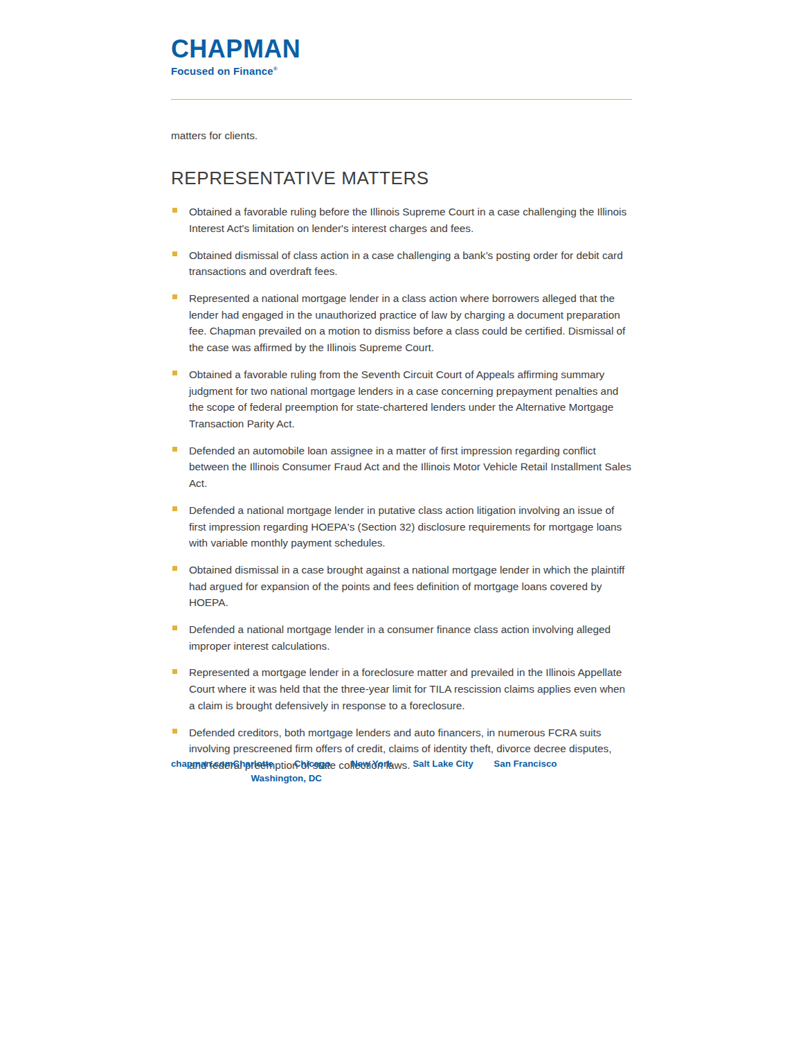CHAPMAN
Focused on Finance®
matters for clients.
REPRESENTATIVE MATTERS
Obtained a favorable ruling before the Illinois Supreme Court in a case challenging the Illinois Interest Act's limitation on lender's interest charges and fees.
Obtained dismissal of class action in a case challenging a bank’s posting order for debit card transactions and overdraft fees.
Represented a national mortgage lender in a class action where borrowers alleged that the lender had engaged in the unauthorized practice of law by charging a document preparation fee. Chapman prevailed on a motion to dismiss before a class could be certified. Dismissal of the case was affirmed by the Illinois Supreme Court.
Obtained a favorable ruling from the Seventh Circuit Court of Appeals affirming summary judgment for two national mortgage lenders in a case concerning prepayment penalties and the scope of federal preemption for state-chartered lenders under the Alternative Mortgage Transaction Parity Act.
Defended an automobile loan assignee in a matter of first impression regarding conflict between the Illinois Consumer Fraud Act and the Illinois Motor Vehicle Retail Installment Sales Act.
Defended a national mortgage lender in putative class action litigation involving an issue of first impression regarding HOEPA's (Section 32) disclosure requirements for mortgage loans with variable monthly payment schedules.
Obtained dismissal in a case brought against a national mortgage lender in which the plaintiff had argued for expansion of the points and fees definition of mortgage loans covered by HOEPA.
Defended a national mortgage lender in a consumer finance class action involving alleged improper interest calculations.
Represented a mortgage lender in a foreclosure matter and prevailed in the Illinois Appellate Court where it was held that the three-year limit for TILA rescission claims applies even when a claim is brought defensively in response to a foreclosure.
Defended creditors, both mortgage lenders and auto financers, in numerous FCRA suits involving prescreened firm offers of credit, claims of identity theft, divorce decree disputes, and federal preemption of state collection laws.
chapman.com
Charlotte Chicago New York Salt Lake City San Francisco Washington, DC